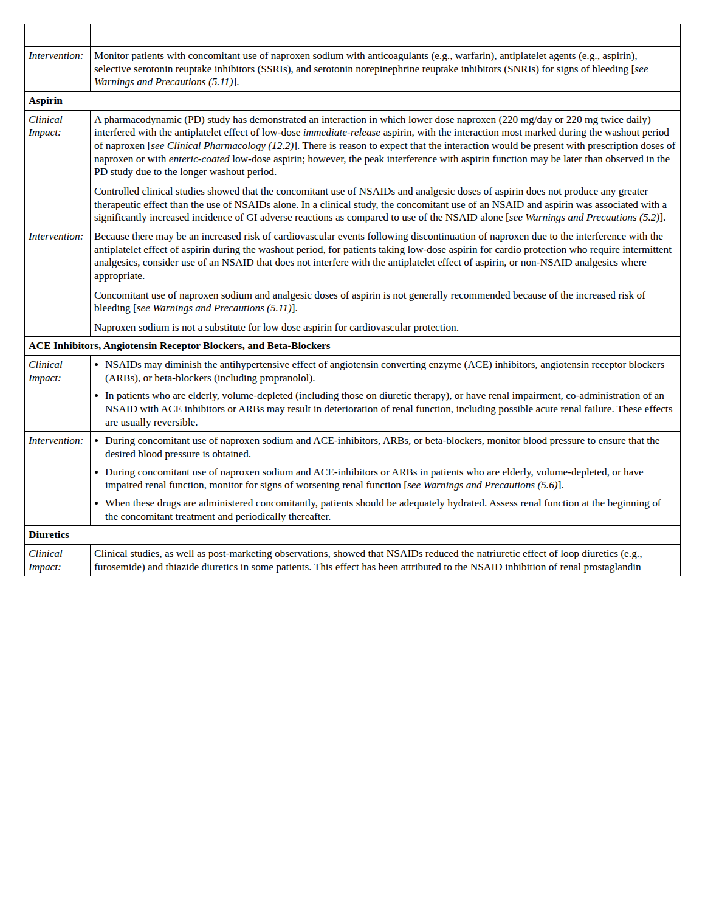| Intervention: | Monitor patients with concomitant use of naproxen sodium with anticoagulants (e.g., warfarin), antiplatelet agents (e.g., aspirin), selective serotonin reuptake inhibitors (SSRIs), and serotonin norepinephrine reuptake inhibitors (SNRIs) for signs of bleeding [ see Warnings and Precautions (5.11) ]. |
| Aspirin |
| Clinical Impact: | A pharmacodynamic (PD) study has demonstrated an interaction in which lower dose naproxen (220 mg/day or 220 mg twice daily) interfered with the antiplatelet effect of low-dose immediate-release aspirin, with the interaction most marked during the washout period of naproxen [ see Clinical Pharmacology (12.2) ]. There is reason to expect that the interaction would be present with prescription doses of naproxen or with enteric-coated low-dose aspirin; however, the peak interference with aspirin function may be later than observed in the PD study due to the longer washout period. Controlled clinical studies showed that the concomitant use of NSAIDs and analgesic doses of aspirin does not produce any greater therapeutic effect than the use of NSAIDs alone. In a clinical study, the concomitant use of an NSAID and aspirin was associated with a significantly increased incidence of GI adverse reactions as compared to use of the NSAID alone [ see Warnings and Precautions (5.2) ]. |
| Intervention: | Because there may be an increased risk of cardiovascular events following discontinuation of naproxen due to the interference with the antiplatelet effect of aspirin during the washout period, for patients taking low-dose aspirin for cardio protection who require intermittent analgesics, consider use of an NSAID that does not interfere with the antiplatelet effect of aspirin, or non-NSAID analgesics where appropriate. Concomitant use of naproxen sodium and analgesic doses of aspirin is not generally recommended because of the increased risk of bleeding [ see Warnings and Precautions (5.11) ]. Naproxen sodium is not a substitute for low dose aspirin for cardiovascular protection. |
| ACE Inhibitors, Angiotensin Receptor Blockers, and Beta-Blockers |
| Clinical Impact: | NSAIDs may diminish the antihypertensive effect of angiotensin converting enzyme (ACE) inhibitors, angiotensin receptor blockers (ARBs), or beta-blockers (including propranolol). In patients who are elderly, volume-depleted (including those on diuretic therapy), or have renal impairment, co-administration of an NSAID with ACE inhibitors or ARBs may result in deterioration of renal function, including possible acute renal failure. These effects are usually reversible. |
| Intervention: | During concomitant use of naproxen sodium and ACE-inhibitors, ARBs, or beta-blockers, monitor blood pressure to ensure that the desired blood pressure is obtained. During concomitant use of naproxen sodium and ACE-inhibitors or ARBs in patients who are elderly, volume-depleted, or have impaired renal function, monitor for signs of worsening renal function [ see Warnings and Precautions (5.6) ]. When these drugs are administered concomitantly, patients should be adequately hydrated. Assess renal function at the beginning of the concomitant treatment and periodically thereafter. |
| Diuretics |
| Clinical Impact: | Clinical studies, as well as post-marketing observations, showed that NSAIDs reduced the natriuretic effect of loop diuretics (e.g., furosemide) and thiazide diuretics in some patients. This effect has been attributed to the NSAID inhibition of renal prostaglandin |